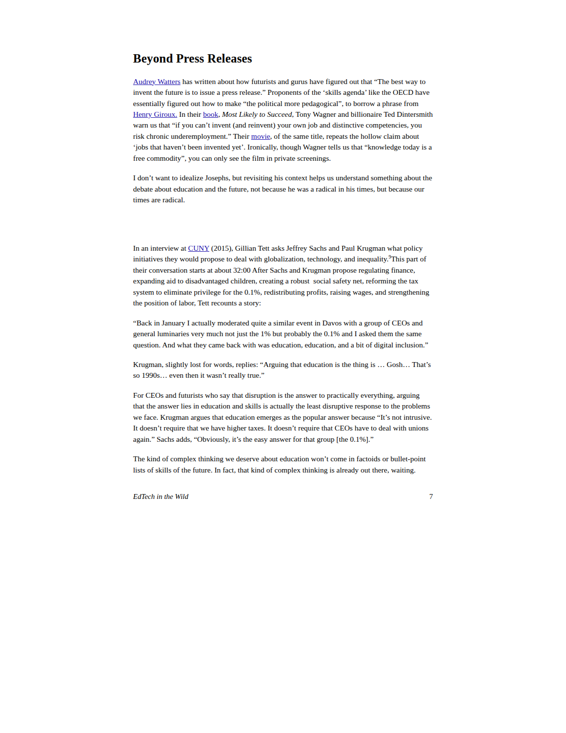Beyond Press Releases
Audrey Watters has written about how futurists and gurus have figured out that “The best way to invent the future is to issue a press release.” Proponents of the ‘skills agenda’ like the OECD have essentially figured out how to make “the political more pedagogical”, to borrow a phrase from Henry Giroux. In their book, Most Likely to Succeed, Tony Wagner and billionaire Ted Dintersmith warn us that “if you can’t invent (and reinvent) your own job and distinctive competencies, you risk chronic underemployment.” Their movie, of the same title, repeats the hollow claim about ‘jobs that haven’t been invented yet’. Ironically, though Wagner tells us that “knowledge today is a free commodity”, you can only see the film in private screenings.
I don’t want to idealize Josephs, but revisiting his context helps us understand something about the debate about education and the future, not because he was a radical in his times, but because our times are radical.
In an interview at CUNY (2015), Gillian Tett asks Jeffrey Sachs and Paul Krugman what policy initiatives they would propose to deal with globalization, technology, and inequality.9This part of their conversation starts at about 32:00 After Sachs and Krugman propose regulating finance, expanding aid to disadvantaged children, creating a robust social safety net, reforming the tax system to eliminate privilege for the 0.1%, redistributing profits, raising wages, and strengthening the position of labor, Tett recounts a story:
“Back in January I actually moderated quite a similar event in Davos with a group of CEOs and general luminaries very much not just the 1% but probably the 0.1% and I asked them the same question. And what they came back with was education, education, and a bit of digital inclusion.”
Krugman, slightly lost for words, replies: “Arguing that education is the thing is … Gosh… That’s so 1990s… even then it wasn’t really true.”
For CEOs and futurists who say that disruption is the answer to practically everything, arguing that the answer lies in education and skills is actually the least disruptive response to the problems we face. Krugman argues that education emerges as the popular answer because “It’s not intrusive. It doesn’t require that we have higher taxes. It doesn’t require that CEOs have to deal with unions again.” Sachs adds, “Obviously, it’s the easy answer for that group [the 0.1%].”
The kind of complex thinking we deserve about education won’t come in factoids or bullet-point lists of skills of the future. In fact, that kind of complex thinking is already out there, waiting.
EdTech in the Wild 7